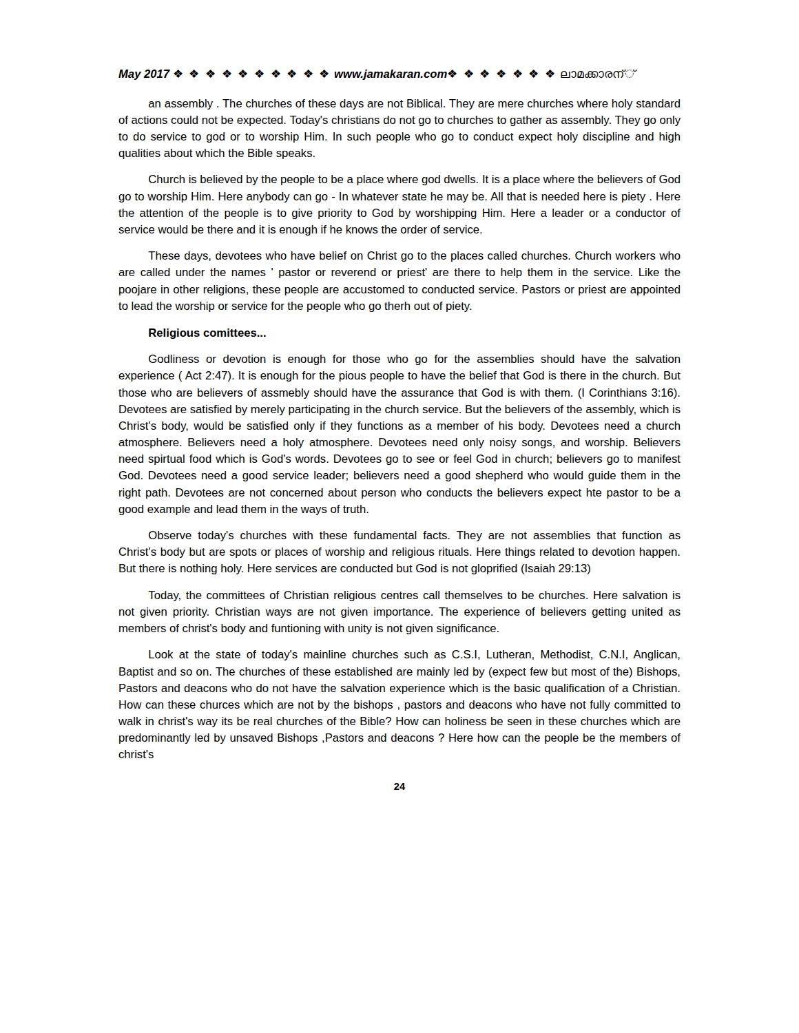May 2017 ❖ ❖ ❖ ❖ ❖ ❖ ❖ ❖ ❖ ❖ www.jamakaran.com❖ ❖ ❖ ❖ ❖ ❖ ❖ ലാമക്കാരന്്
an assembly . The churches of these days are not Biblical. They are mere churches where holy standard of actions could not be expected. Today's christians do not go to churches to gather as assembly. They go only to do service to god or to worship Him. In such people who go to conduct expect holy discipline and high qualities about which the Bible speaks.
Church is believed by the people to be a place where god dwells. It is a place where the believers of God go to worship Him. Here anybody can go - In whatever state he may be. All that is needed here is piety . Here the attention of the people is to give priority to God by worshipping Him. Here a leader or a conductor of service would be there and it is enough if he knows the order of service.
These days, devotees who have belief on Christ go to the places called churches. Church workers who are called under the names ' pastor or reverend or priest' are there to help them in the service. Like the poojare in other religions, these people are accustomed to conducted service. Pastors or priest are appointed to lead the worship or service for the people who go therh out of piety.
Religious comittees...
Godliness or devotion is enough for those who go for the assemblies should have the salvation experience ( Act 2:47). It is enough for the pious people to have the belief that God is there in the church. But those who are believers of assmebly should have the assurance that God is with them. (I Corinthians 3:16). Devotees are satisfied by merely participating in the church service. But the believers of the assembly, which is Christ's body, would be satisfied only if they functions as a member of his body. Devotees need a church atmosphere. Believers need a holy atmosphere. Devotees need only noisy songs, and worship. Believers need spirtual food which is God's words. Devotees go to see or feel God in church; believers go to manifest God. Devotees need a good service leader; believers need a good shepherd who would guide them in the right path. Devotees are not concerned about person who conducts the believers expect hte pastor to be a good example and lead them in the ways of truth.
Observe today's churches with these fundamental facts. They are not assemblies that function as Christ's body but are spots or places of worship and religious rituals. Here things related to devotion happen. But there is nothing holy. Here services are conducted but God is not gloprified (Isaiah 29:13)
Today, the committees of Christian religious centres call themselves to be churches. Here salvation is not given priority. Christian ways are not given importance. The experience of believers getting united as members of christ's body and funtioning with unity is not given significance.
Look at the state of today's mainline churches such as C.S.I, Lutheran, Methodist, C.N.I, Anglican, Baptist and so on. The churches of these established are mainly led by (expect few but most of the) Bishops, Pastors and deacons who do not have the salvation experience which is the basic qualification of a Christian. How can these churces which are not by the bishops , pastors and deacons who have not fully committed to walk in christ's way its be real churches of the Bible? How can holiness be seen in these churches which are predominantly led by unsaved Bishops ,Pastors and deacons ? Here how can the people be the members of christ's
24